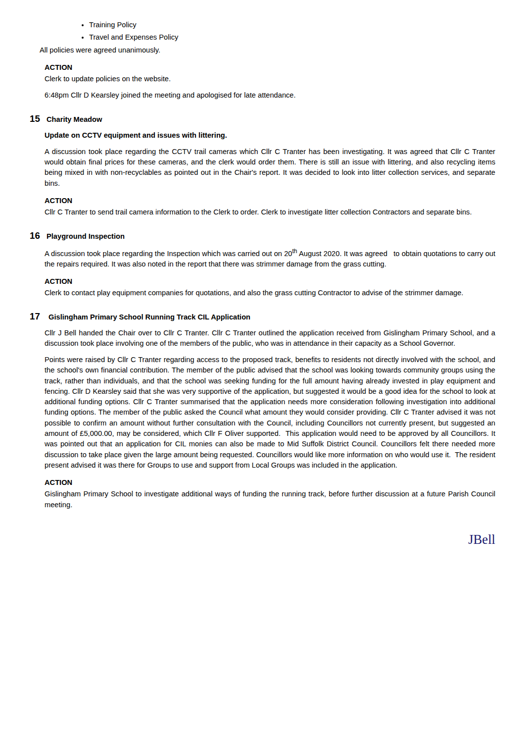Training Policy
Travel and Expenses Policy
All policies were agreed unanimously.
ACTION
Clerk to update policies on the website.
6:48pm Cllr D Kearsley joined the meeting and apologised for late attendance.
15 Charity Meadow
Update on CCTV equipment and issues with littering.
A discussion took place regarding the CCTV trail cameras which Cllr C Tranter has been investigating. It was agreed that Cllr C Tranter would obtain final prices for these cameras, and the clerk would order them. There is still an issue with littering, and also recycling items being mixed in with non-recyclables as pointed out in the Chair's report. It was decided to look into litter collection services, and separate bins.
ACTION
Cllr C Tranter to send trail camera information to the Clerk to order. Clerk to investigate litter collection Contractors and separate bins.
16 Playground Inspection
A discussion took place regarding the Inspection which was carried out on 20th August 2020. It was agreed to obtain quotations to carry out the repairs required. It was also noted in the report that there was strimmer damage from the grass cutting.
ACTION
Clerk to contact play equipment companies for quotations, and also the grass cutting Contractor to advise of the strimmer damage.
17 Gislingham Primary School Running Track CIL Application
Cllr J Bell handed the Chair over to Cllr C Tranter. Cllr C Tranter outlined the application received from Gislingham Primary School, and a discussion took place involving one of the members of the public, who was in attendance in their capacity as a School Governor.
Points were raised by Cllr C Tranter regarding access to the proposed track, benefits to residents not directly involved with the school, and the school's own financial contribution. The member of the public advised that the school was looking towards community groups using the track, rather than individuals, and that the school was seeking funding for the full amount having already invested in play equipment and fencing. Cllr D Kearsley said that she was very supportive of the application, but suggested it would be a good idea for the school to look at additional funding options. Cllr C Tranter summarised that the application needs more consideration following investigation into additional funding options. The member of the public asked the Council what amount they would consider providing. Cllr C Tranter advised it was not possible to confirm an amount without further consultation with the Council, including Councillors not currently present, but suggested an amount of £5,000.00, may be considered, which Cllr F Oliver supported. This application would need to be approved by all Councillors. It was pointed out that an application for CIL monies can also be made to Mid Suffolk District Council. Councillors felt there needed more discussion to take place given the large amount being requested. Councillors would like more information on who would use it. The resident present advised it was there for Groups to use and support from Local Groups was included in the application.
ACTION
Gislingham Primary School to investigate additional ways of funding the running track, before further discussion at a future Parish Council meeting.
JBell